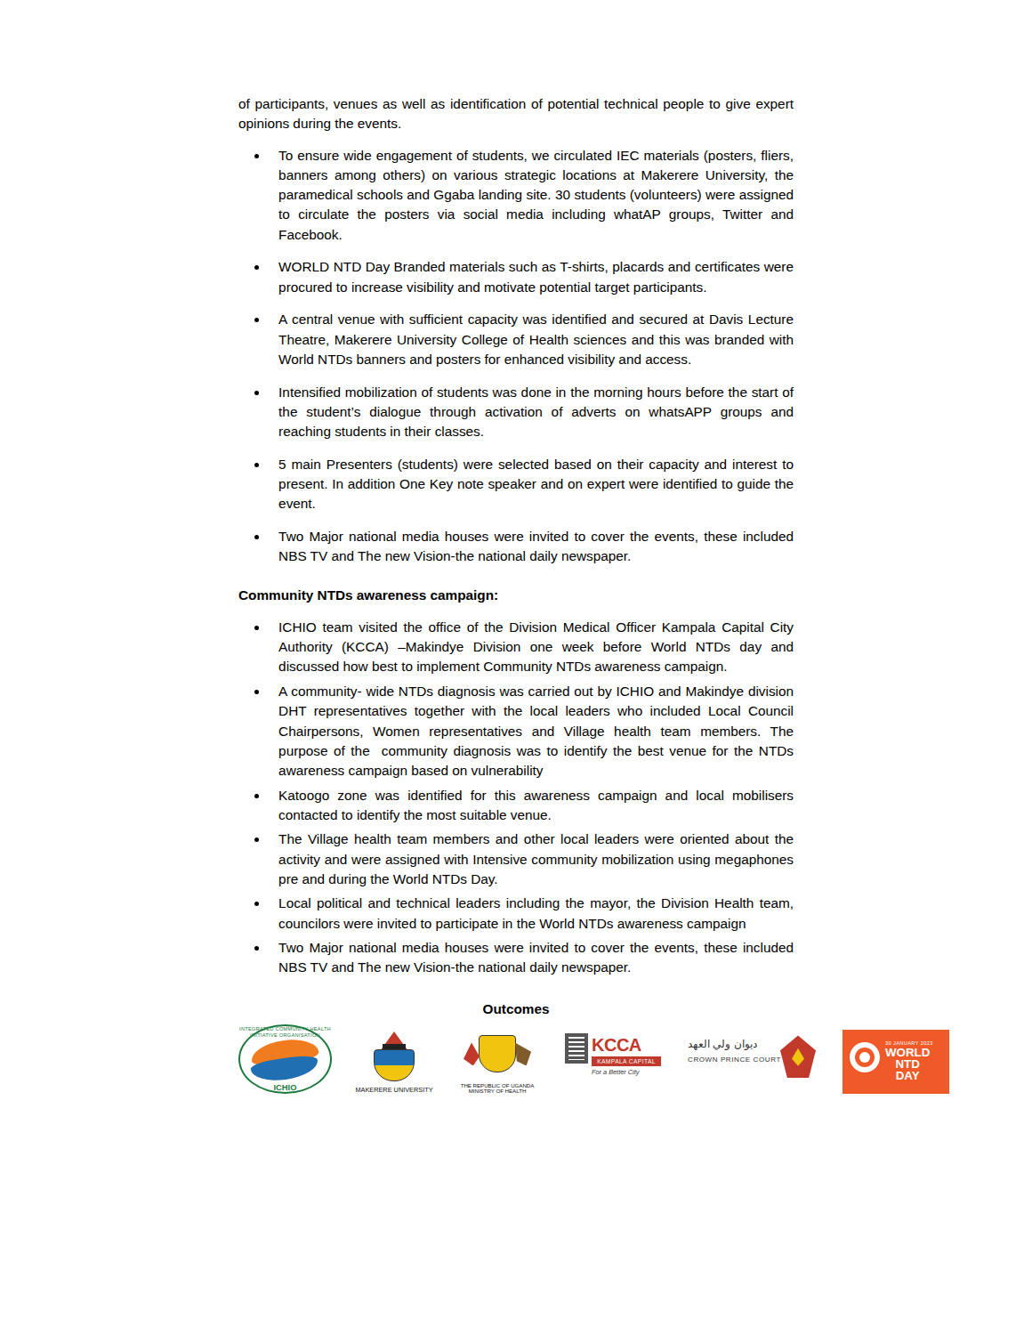of participants, venues as well as identification of potential technical people to give expert opinions during the events.
To ensure wide engagement of students, we circulated IEC materials (posters, fliers, banners among others) on various strategic locations at Makerere University, the paramedical schools and Ggaba landing site. 30 students (volunteers) were assigned to circulate the posters via social media including whatAP groups, Twitter and Facebook.
WORLD NTD Day Branded materials such as T-shirts, placards and certificates were procured to increase visibility and motivate potential target participants.
A central venue with sufficient capacity was identified and secured at Davis Lecture Theatre, Makerere University College of Health sciences and this was branded with World NTDs banners and posters for enhanced visibility and access.
Intensified mobilization of students was done in the morning hours before the start of the student’s dialogue through activation of adverts on whatsAPP groups and reaching students in their classes.
5 main Presenters (students) were selected based on their capacity and interest to present. In addition One Key note speaker and on expert were identified to guide the event.
Two Major national media houses were invited to cover the events, these included NBS TV and The new Vision-the national daily newspaper.
Community NTDs awareness campaign:
ICHIO team visited the office of the Division Medical Officer Kampala Capital City Authority (KCCA) –Makindye Division one week before World NTDs day and discussed how best to implement Community NTDs awareness campaign.
A community- wide NTDs diagnosis was carried out by ICHIO and Makindye division DHT representatives together with the local leaders who included Local Council Chairpersons, Women representatives and Village health team members. The purpose of the community diagnosis was to identify the best venue for the NTDs awareness campaign based on vulnerability
Katoogo zone was identified for this awareness campaign and local mobilisers contacted to identify the most suitable venue.
The Village health team members and other local leaders were oriented about the activity and were assigned with Intensive community mobilization using megaphones pre and during the World NTDs Day.
Local political and technical leaders including the mayor, the Division Health team, councilors were invited to participate in the World NTDs awareness campaign
Two Major national media houses were invited to cover the events, these included NBS TV and The new Vision-the national daily newspaper.
Outcomes
INTEGRATED COMMUNITY HEALTH INITIATIVE ORGANISATION
ICHIO
MAKERERE UNIVERSITY
THE REPUBLIC OF UGANDA
MINISTRY OF HEALTH
KCCA
KAMPALA CAPITAL CITY AUTHORITY
For a Better City
ديوان ولي العهد
CROWN PRINCE COURT
30 JANUARY 2023
WORLD
NTD
DAY